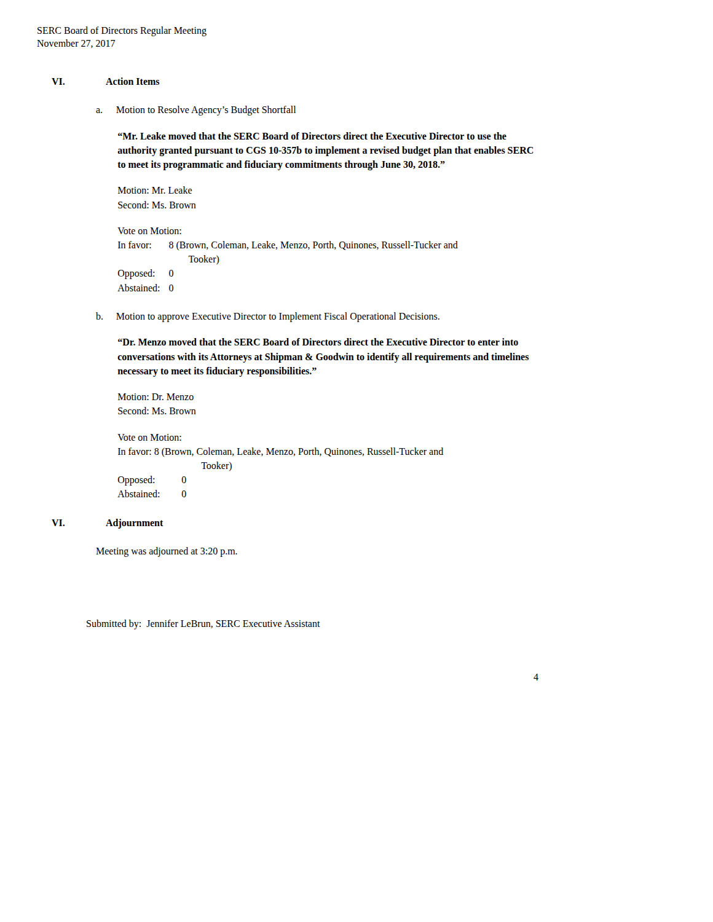SERC Board of Directors Regular Meeting
November 27, 2017
VI.
Action Items
a. Motion to Resolve Agency’s Budget Shortfall
“Mr. Leake moved that the SERC Board of Directors direct the Executive Director to use the authority granted pursuant to CGS 10-357b to implement a revised budget plan that enables SERC to meet its programmatic and fiduciary commitments through June 30, 2018.”
Motion: Mr. Leake
Second: Ms. Brown
Vote on Motion:
In favor:
8 (Brown, Coleman, Leake, Menzo, Porth, Quinones, Russell-Tucker and
Tooker)
Opposed:
0
Abstained:
0
b. Motion to approve Executive Director to Implement Fiscal Operational Decisions.
“Dr. Menzo moved that the SERC Board of Directors direct the Executive Director to enter into conversations with its Attorneys at Shipman & Goodwin to identify all requirements and timelines necessary to meet its fiduciary responsibilities.”
Motion: Dr. Menzo
Second: Ms. Brown
Vote on Motion:
In favor: 8 (Brown, Coleman, Leake, Menzo, Porth, Quinones, Russell-Tucker and
Tooker)
Opposed:
0
Abstained:
0
VI.
Adjournment
Meeting was adjourned at 3:20 p.m.
Submitted by: Jennifer LeBrun, SERC Executive Assistant
4